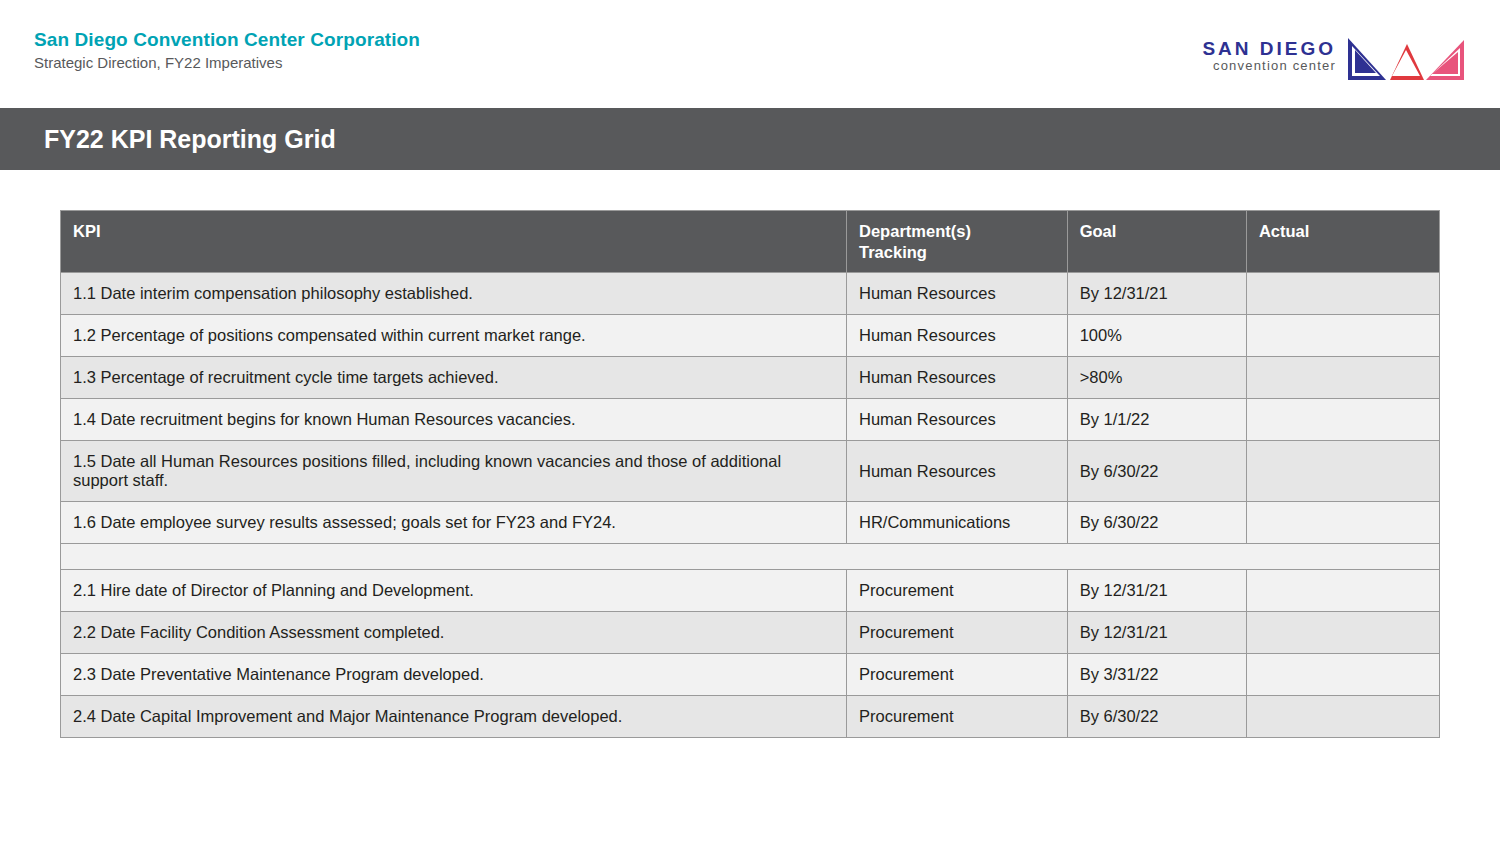San Diego Convention Center Corporation
Strategic Direction, FY22 Imperatives
SAN DIEGO
convention center
FY22 KPI Reporting Grid
| KPI | Department(s) Tracking | Goal | Actual |
| --- | --- | --- | --- |
| 1.1 Date interim compensation philosophy established. | Human Resources | By 12/31/21 | |
| 1.2 Percentage of positions compensated within current market range. | Human Resources | 100% | |
| 1.3 Percentage of recruitment cycle time targets achieved. | Human Resources | >80% | |
| 1.4 Date recruitment begins for known Human Resources vacancies. | Human Resources | By 1/1/22 | |
| 1.5 Date all Human Resources positions filled, including known vacancies and those of additional support staff. | Human Resources | By 6/30/22 | |
| 1.6 Date employee survey results assessed; goals set for FY23 and FY24. | HR/Communications | By 6/30/22 | |
| 2.1 Hire date of Director of Planning and Development. | Procurement | By 12/31/21 | |
| 2.2 Date Facility Condition Assessment completed. | Procurement | By 12/31/21 | |
| 2.3 Date Preventative Maintenance Program developed. | Procurement | By 3/31/22 | |
| 2.4 Date Capital Improvement and Major Maintenance Program developed. | Procurement | By 6/30/22 | |